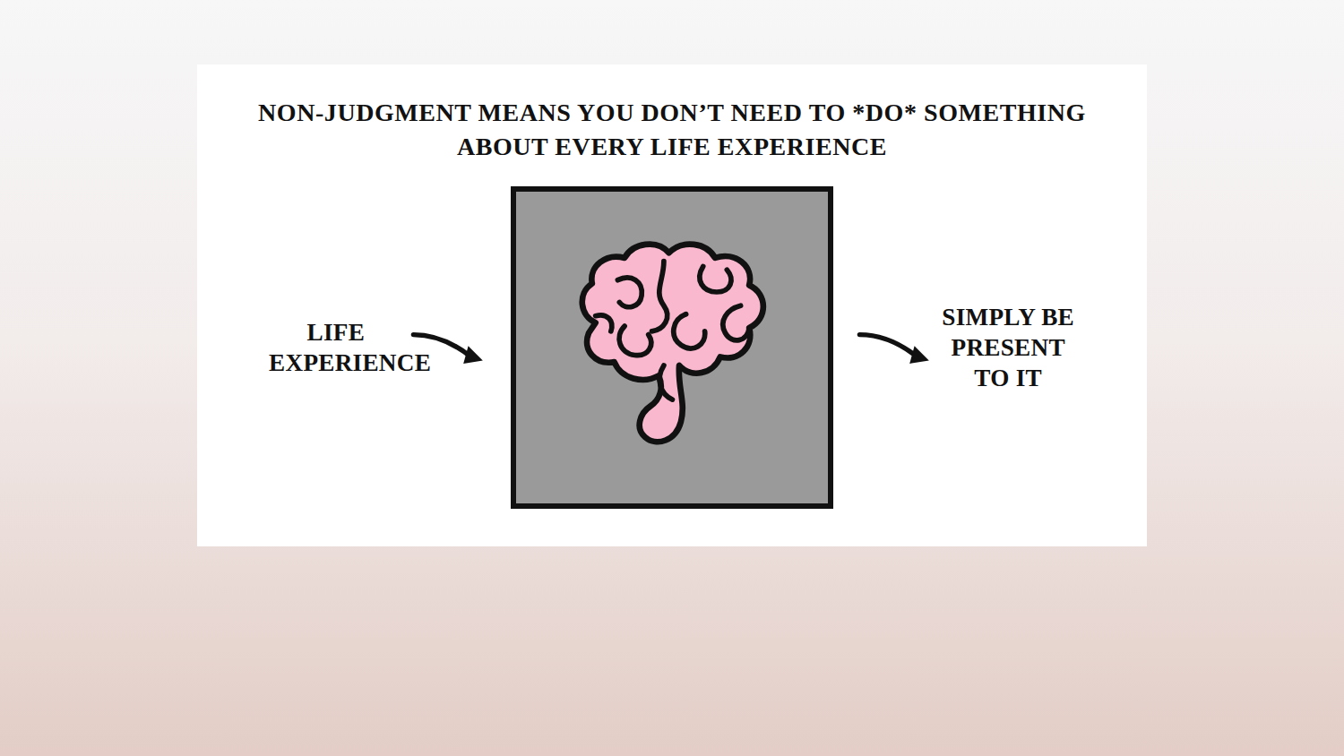Non-judgment means you don’t need to *do* something about every life experience
Life Experience
Simply be present to it